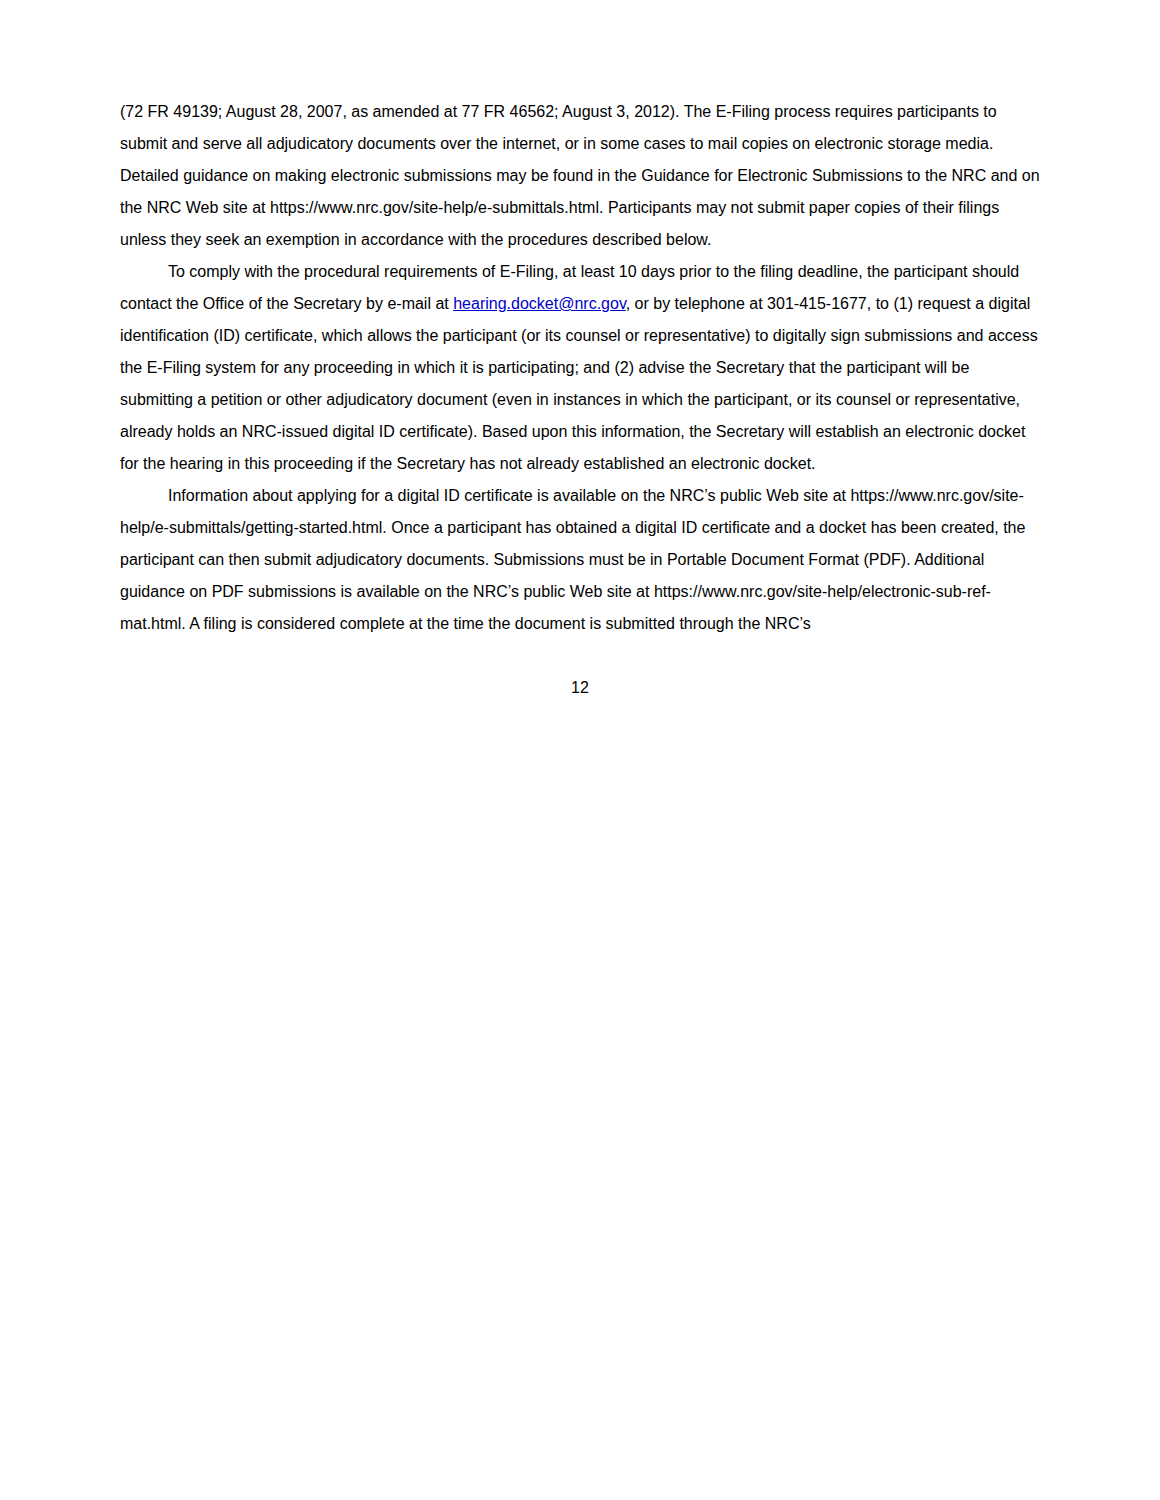(72 FR 49139; August 28, 2007, as amended at 77 FR 46562; August 3, 2012). The E-Filing process requires participants to submit and serve all adjudicatory documents over the internet, or in some cases to mail copies on electronic storage media. Detailed guidance on making electronic submissions may be found in the Guidance for Electronic Submissions to the NRC and on the NRC Web site at https://www.nrc.gov/site-help/e-submittals.html. Participants may not submit paper copies of their filings unless they seek an exemption in accordance with the procedures described below.
To comply with the procedural requirements of E-Filing, at least 10 days prior to the filing deadline, the participant should contact the Office of the Secretary by e-mail at hearing.docket@nrc.gov, or by telephone at 301-415-1677, to (1) request a digital identification (ID) certificate, which allows the participant (or its counsel or representative) to digitally sign submissions and access the E-Filing system for any proceeding in which it is participating; and (2) advise the Secretary that the participant will be submitting a petition or other adjudicatory document (even in instances in which the participant, or its counsel or representative, already holds an NRC-issued digital ID certificate). Based upon this information, the Secretary will establish an electronic docket for the hearing in this proceeding if the Secretary has not already established an electronic docket.
Information about applying for a digital ID certificate is available on the NRC’s public Web site at https://www.nrc.gov/site-help/e-submittals/getting-started.html. Once a participant has obtained a digital ID certificate and a docket has been created, the participant can then submit adjudicatory documents. Submissions must be in Portable Document Format (PDF). Additional guidance on PDF submissions is available on the NRC’s public Web site at https://www.nrc.gov/site-help/electronic-sub-ref-mat.html. A filing is considered complete at the time the document is submitted through the NRC’s
12